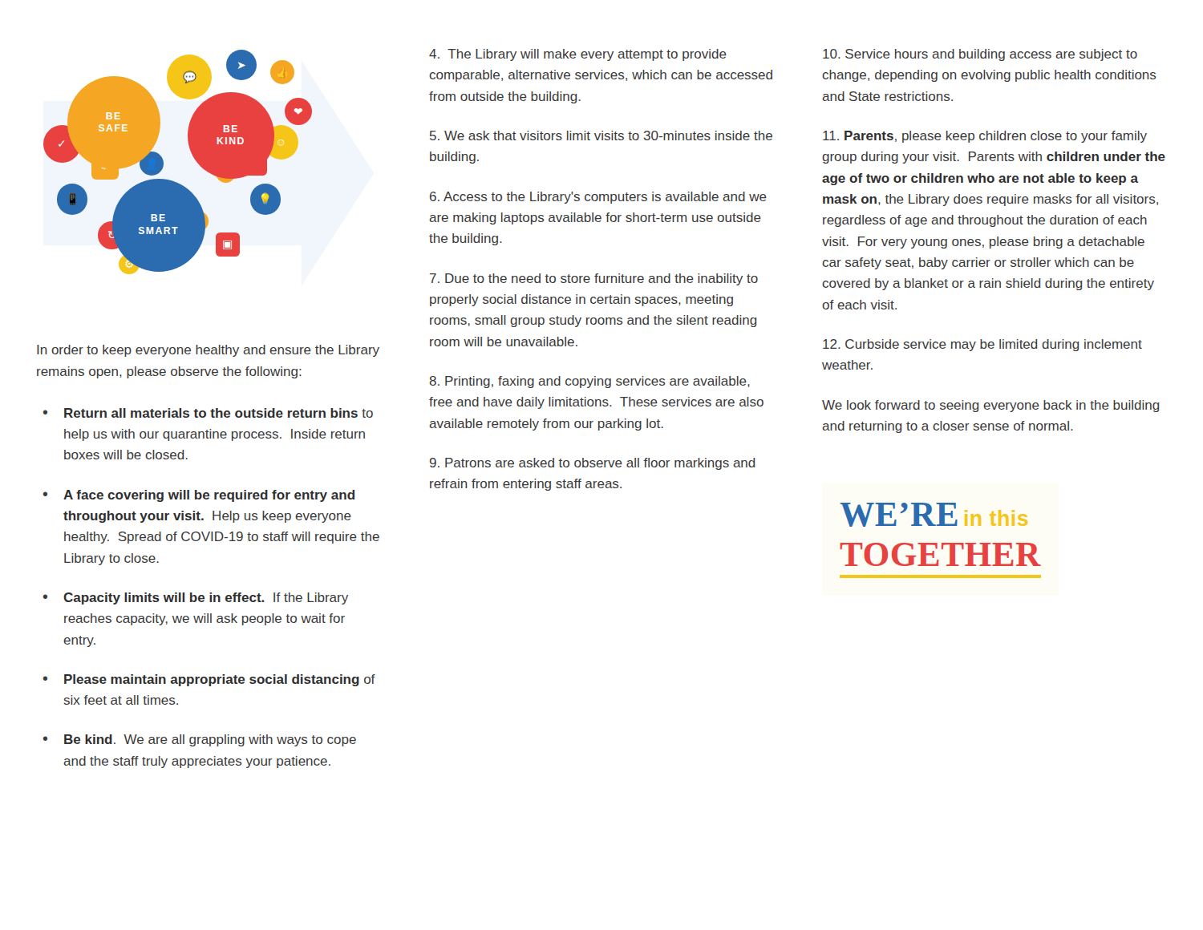💬
➤
👍
❤
☺
■
👁
💡
✓
⚙
📱
↻
👤
➚
☞
▣
⚙
BE
SAFE
BE
KIND
BE
SMART
In order to keep everyone healthy and ensure the Library remains open, please observe the following:
Return all materials to the outside return bins to help us with our quarantine process. Inside return boxes will be closed.
A face covering will be required for entry and throughout your visit. Help us keep everyone healthy. Spread of COVID-19 to staff will require the Library to close.
Capacity limits will be in effect. If the Library reaches capacity, we will ask people to wait for entry.
Please maintain appropriate social distancing of six feet at all times.
Be kind. We are all grappling with ways to cope and the staff truly appreciates your patience.
4. The Library will make every attempt to provide comparable, alternative services, which can be accessed from outside the building.
5. We ask that visitors limit visits to 30-minutes inside the building.
6. Access to the Library's computers is available and we are making laptops available for short-term use outside the building.
7. Due to the need to store furniture and the inability to properly social distance in certain spaces, meeting rooms, small group study rooms and the silent reading room will be unavailable.
8. Printing, faxing and copying services are available, free and have daily limitations. These services are also available remotely from our parking lot.
9. Patrons are asked to observe all floor markings and refrain from entering staff areas.
10. Service hours and building access are subject to change, depending on evolving public health conditions and State restrictions.
11. Parents, please keep children close to your family group during your visit. Parents with children under the age of two or children who are not able to keep a mask on, the Library does require masks for all visitors, regardless of age and throughout the duration of each visit. For very young ones, please bring a detachable car safety seat, baby carrier or stroller which can be covered by a blanket or a rain shield during the entirety of each visit.
12. Curbside service may be limited during inclement weather.
We look forward to seeing everyone back in the building and returning to a closer sense of normal.
WE’RE in this
TOGETHER